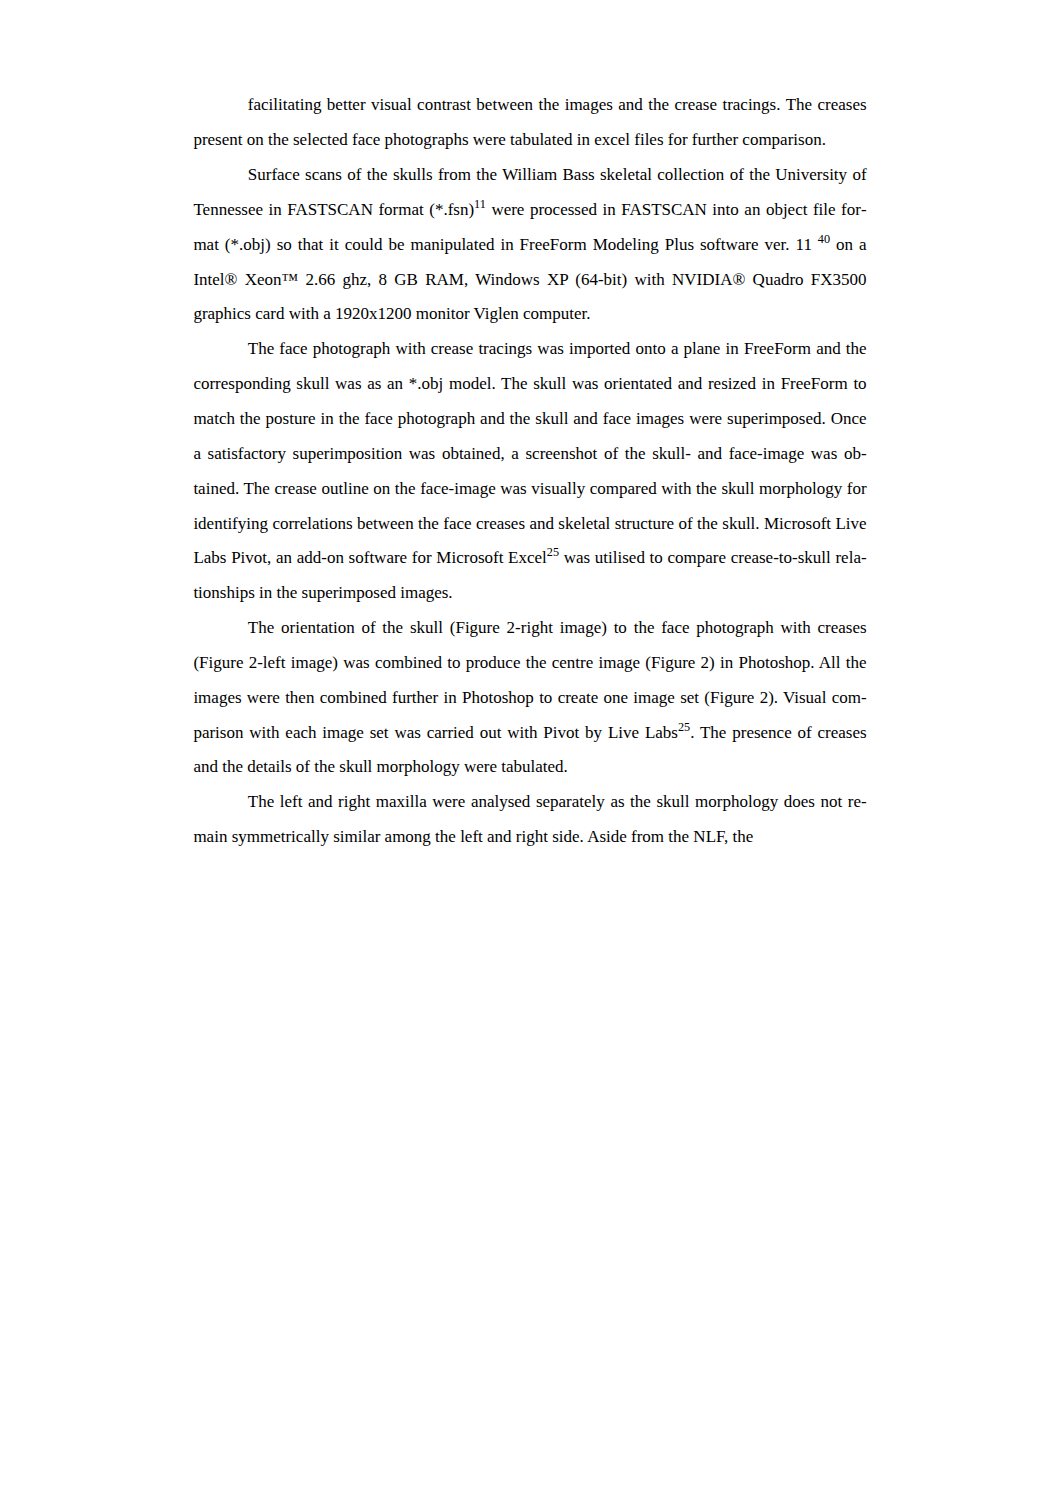facilitating better visual contrast between the images and the crease tracings. The creases present on the selected face photographs were tabulated in excel files for further comparison.
Surface scans of the skulls from the William Bass skeletal collection of the University of Tennessee in FASTSCAN format (*.fsn)11 were processed in FASTSCAN into an object file format (*.obj) so that it could be manipulated in FreeForm Modeling Plus software ver. 11 40 on a Intel® Xeon™ 2.66 ghz, 8 GB RAM, Windows XP (64-bit) with NVIDIA® Quadro FX3500 graphics card with a 1920x1200 monitor Viglen computer.
The face photograph with crease tracings was imported onto a plane in FreeForm and the corresponding skull was as an *.obj model. The skull was orientated and resized in FreeForm to match the posture in the face photograph and the skull and face images were superimposed. Once a satisfactory superimposition was obtained, a screenshot of the skull- and face-image was obtained. The crease outline on the face-image was visually compared with the skull morphology for identifying correlations between the face creases and skeletal structure of the skull. Microsoft Live Labs Pivot, an add-on software for Microsoft Excel25 was utilised to compare crease-to-skull relationships in the superimposed images.
The orientation of the skull (Figure 2-right image) to the face photograph with creases (Figure 2-left image) was combined to produce the centre image (Figure 2) in Photoshop. All the images were then combined further in Photoshop to create one image set (Figure 2). Visual comparison with each image set was carried out with Pivot by Live Labs25. The presence of creases and the details of the skull morphology were tabulated.
The left and right maxilla were analysed separately as the skull morphology does not remain symmetrically similar among the left and right side. Aside from the NLF, the